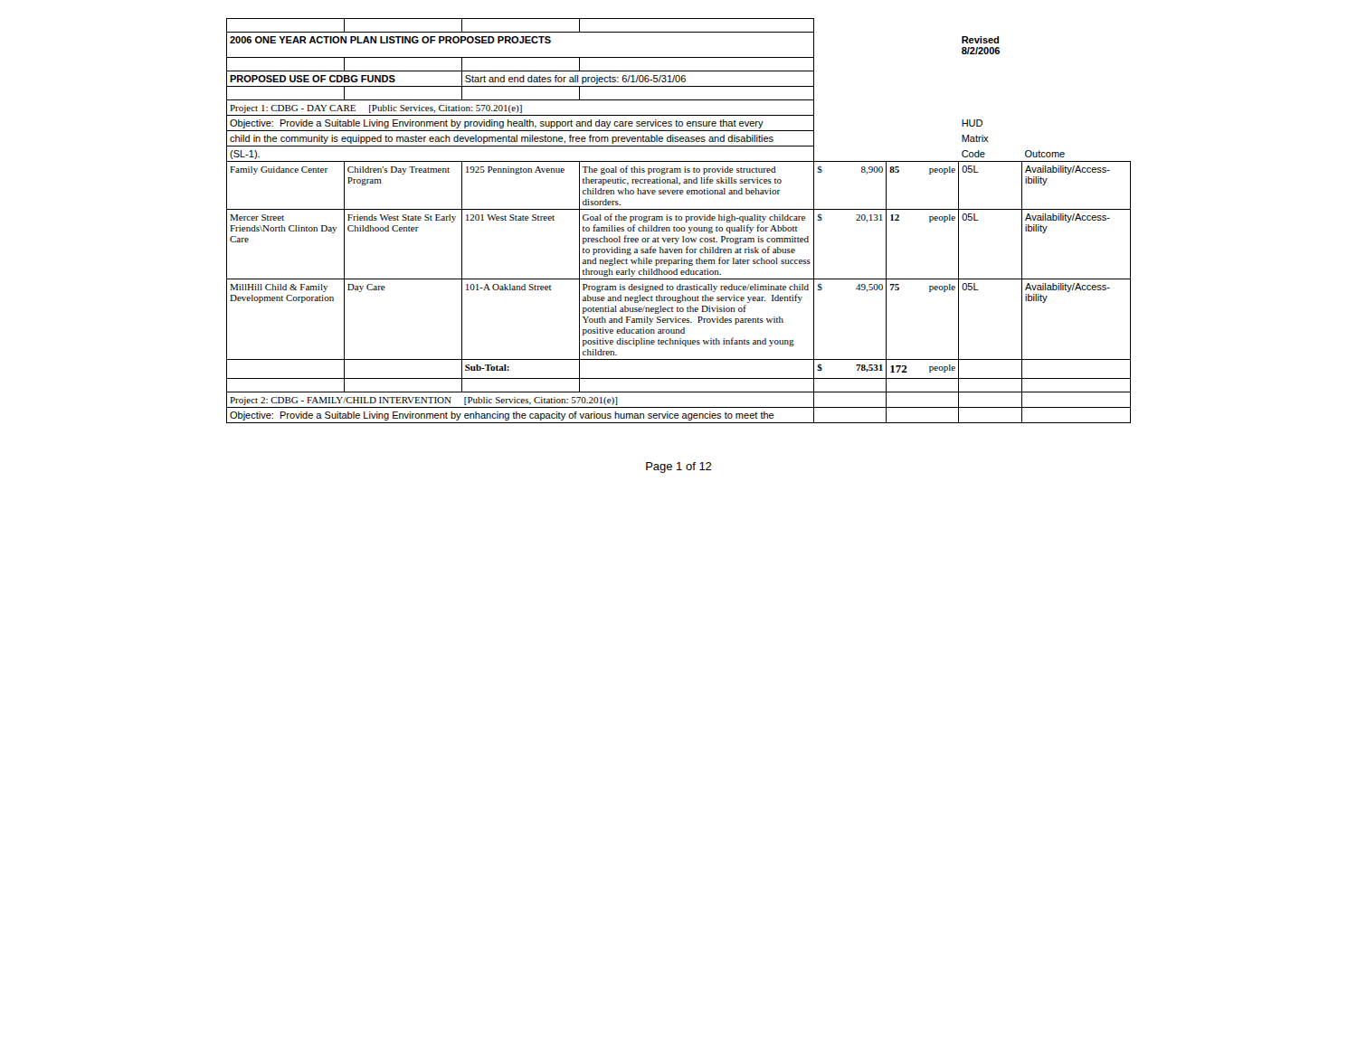| 2006 ONE YEAR ACTION PLAN LISTING OF PROPOSED PROJECTS | | | Revised 8/2/2006 | |
| PROPOSED USE OF CDBG FUNDS | Start and end dates for all projects: 6/1/06-5/31/06 | | | | |
| Project 1: CDBG - DAY CARE [Public Services, Citation: 570.201(e)] | | | | |
| Objective: Provide a Suitable Living Environment by providing health, support and day care services to ensure that every | | | HUD | |
| child in the community is equipped to master each developmental milestone, free from preventable diseases and disabilities | | | Matrix | |
| (SL-1). | | | Code | Outcome |
| Family Guidance Center | Children's Day Treatment Program | 1925 Pennington Avenue | The goal of this program is to provide structured therapeutic, recreational, and life skills services to children who have severe emotional and behavior disorders. | $ 8,900 | 85 people | 05L | Availability/Access- ibility |
| Mercer Street Friends\North Clinton Day Care | Friends West State St Early Childhood Center | 1201 West State Street | Goal of the program is to provide high-quality childcare to families of children too young to qualify for Abbott preschool free or at very low cost. Program is committed to providing a safe haven for children at risk of abuse and neglect while preparing them for later school success through early childhood education. | $ 20,131 | 12 people | 05L | Availability/Access- ibility |
| MillHill Child & Family Development Corporation | Day Care | 101-A Oakland Street | Program is designed to drastically reduce/eliminate child abuse and neglect throughout the service year. Identify potential abuse/neglect to the Division of Youth and Family Services. Provides parents with positive education around positive discipline techniques with infants and young children. | $ 49,500 | 75 people | 05L | Availability/Access- ibility |
| | | Sub-Total: | | $ 78,531 | 172 people | | |
| Project 2: CDBG - FAMILY/CHILD INTERVENTION [Public Services, Citation: 570.201(e)] | | | | |
| Objective: Provide a Suitable Living Environment by enhancing the capacity of various human service agencies to meet the | | | | |
Page 1 of 12